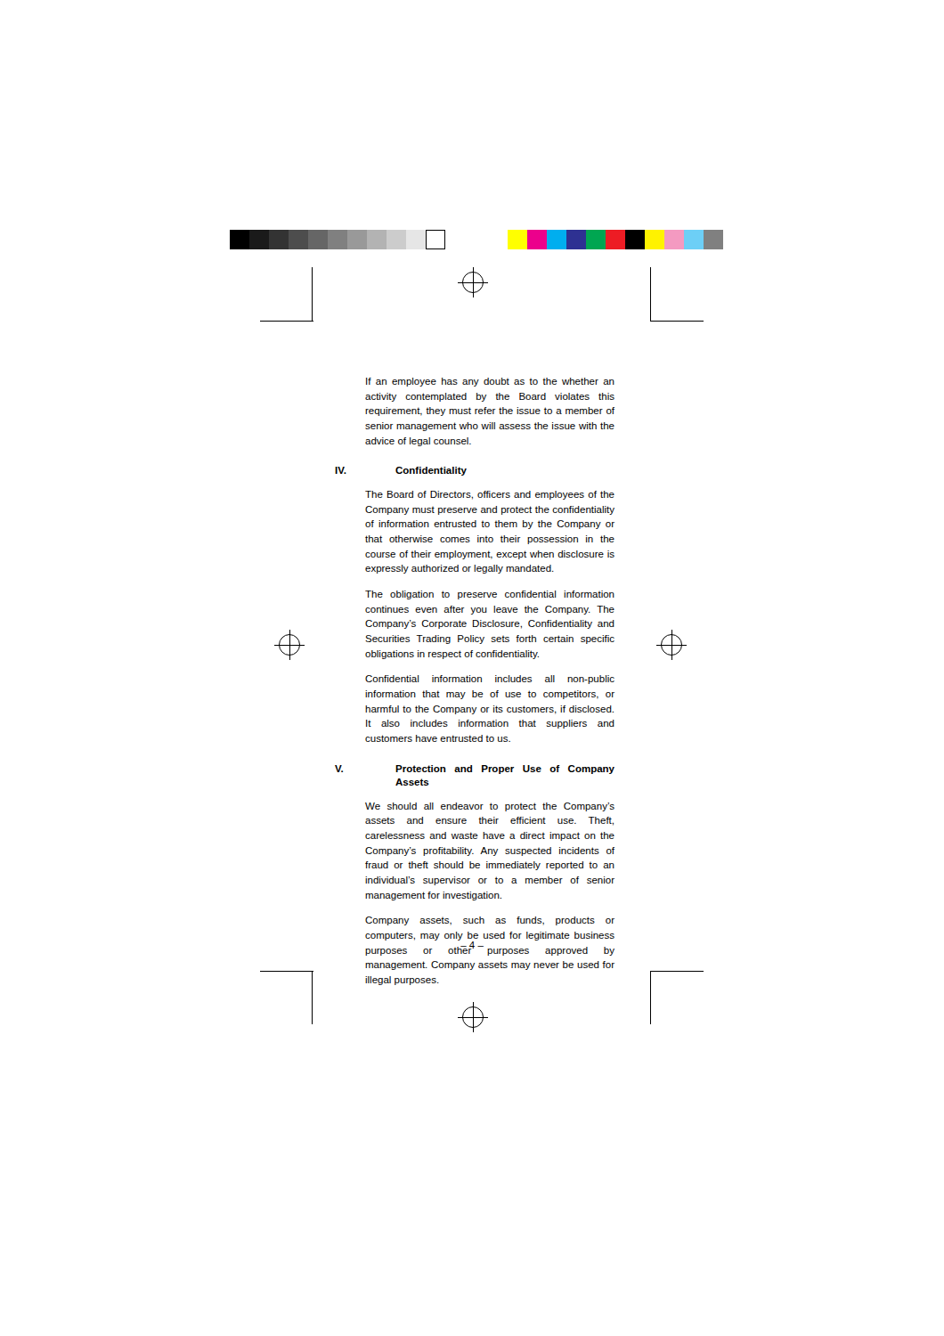If an employee has any doubt as to the whether an activity contemplated by the Board violates this requirement, they must refer the issue to a member of senior management who will assess the issue with the advice of legal counsel.
IV. Confidentiality
The Board of Directors, officers and employees of the Company must preserve and protect the confidentiality of information entrusted to them by the Company or that otherwise comes into their possession in the course of their employment, except when disclosure is expressly authorized or legally mandated.
The obligation to preserve confidential information continues even after you leave the Company. The Company’s Corporate Disclosure, Confidentiality and Securities Trading Policy sets forth certain specific obligations in respect of confidentiality.
Confidential information includes all non-public information that may be of use to competitors, or harmful to the Company or its customers, if disclosed. It also includes information that suppliers and customers have entrusted to us.
V. Protection and Proper Use of Company Assets
We should all endeavor to protect the Company’s assets and ensure their efficient use. Theft, carelessness and waste have a direct impact on the Company’s profitability. Any suspected incidents of fraud or theft should be immediately reported to an individual’s supervisor or to a member of senior management for investigation.
Company assets, such as funds, products or computers, may only be used for legitimate business purposes or other purposes approved by management. Company assets may never be used for illegal purposes.
– 4 –